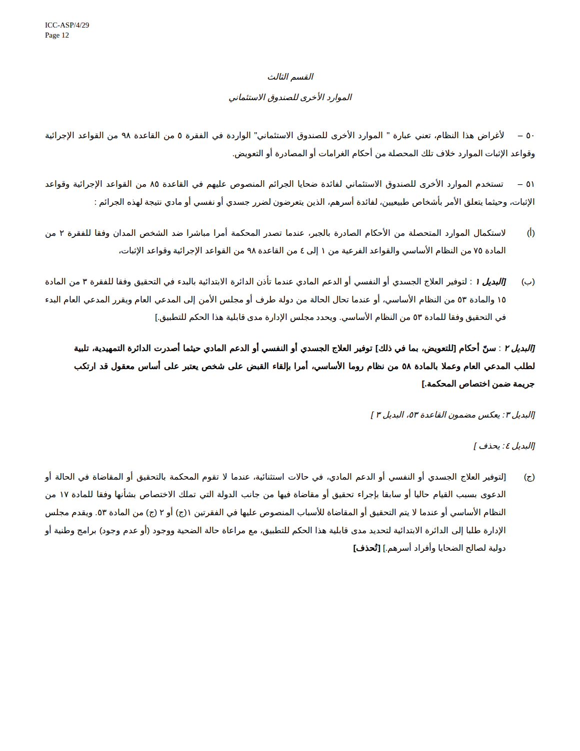ICC-ASP/4/29
Page 12
القسم الثالث
الموارد الأخرى للصندوق الاستئماني
٥٠ – لأغراض هذا النظام، تعني عبارة " الموارد الأخرى للصندوق الاستئماني" الواردة في الفقرة ٥ من القاعدة ٩٨ من القواعد الإجرائية وقواعد الإثبات الموارد خلاف تلك المحصلة من أحكام الغرامات أو المصادرة أو التعويض.
٥١ – تستخدم الموارد الأخرى للصندوق الاستئماني لفائدة ضحايا الجرائم المنصوص عليهم في القاعدة ٨٥ من القواعد الإجرائية وقواعد الإثبات، وحيثما يتعلق الأمر بأشخاص طبيعيين، لفائدة أسرهم، الذين يتعرضون لضرر جسدي أو نفسي أو مادي نتيجة لهذه الجرائم :
(أ)
لاستكمال الموارد المتحصلة من الأحكام الصادرة بالجبر، عندما تصدر المحكمة أمرا مباشرا ضد الشخص المدان وفقا للفقرة ٢ من المادة ٧٥ من النظام الأساسي والقواعد الفرعية من ١ إلى ٤ من القاعدة ٩٨ من القواعد الإجرائية وقواعد الإثبات،
(ب)
[البديل ١ : لتوفير العلاج الجسدي أو النفسي أو الدعم المادي عندما تأذن الدائرة الابتدائية بالبدء في التحقيق وفقا للفقرة ٣ من المادة ١٥ والمادة ٥٣ من النظام الأساسي، أو عندما تحال الحالة من دولة طرف أو مجلس الأمن إلى المدعي العام ويقرر المدعي العام البدء في التحقيق وفقا للمادة ٥٣ من النظام الأساسي. ويحدد مجلس الإدارة مدى قابلية هذا الحكم للتطبيق.]
[البديل ٢ : سنّ أحكام [للتعويض، بما في ذلك] توفير العلاج الجسدي أو النفسي أو الدعم المادي حيثما أصدرت الدائرة التمهيدية، تلبية لطلب المدعي العام وعملا بالمادة ٥٨ من نظام روما الأساسي، أمرا بإلقاء القبض على شخص يعتبر على أساس معقول قد ارتكب جريمة ضمن اختصاص المحكمة.]
[البديل ٣: يعكس مضمون القاعدة ٥٣، البديل ٣ ]
[البديل ٤: يحذف ]
(ج)
[لتوفير العلاج الجسدي أو النفسي أو الدعم المادي، في حالات استثنائية، عندما لا تقوم المحكمة بالتحقيق أو المقاضاة في الحالة أو الدعوى بسبب القيام حاليا أو سابقا بإجراء تحقيق أو مقاضاة فيها من جانب الدولة التي تملك الاختصاص بشأنها وفقا للمادة ١٧ من النظام الأساسي أو عندما لا يتم التحقيق أو المقاضاة للأسباب المنصوص عليها في الفقرتين ١(ج) أو ٢ (ج) من المادة ٥٣. ويقدم مجلس الإدارة طلبا إلى الدائرة الابتدائية لتحديد مدى قابلية هذا الحكم للتطبيق، مع مراعاة حالة الضحية ووجود (أو عدم وجود) برامج وطنية أو دولية لصالح الضحايا وأفراد أسرهم.] [تُحذف]